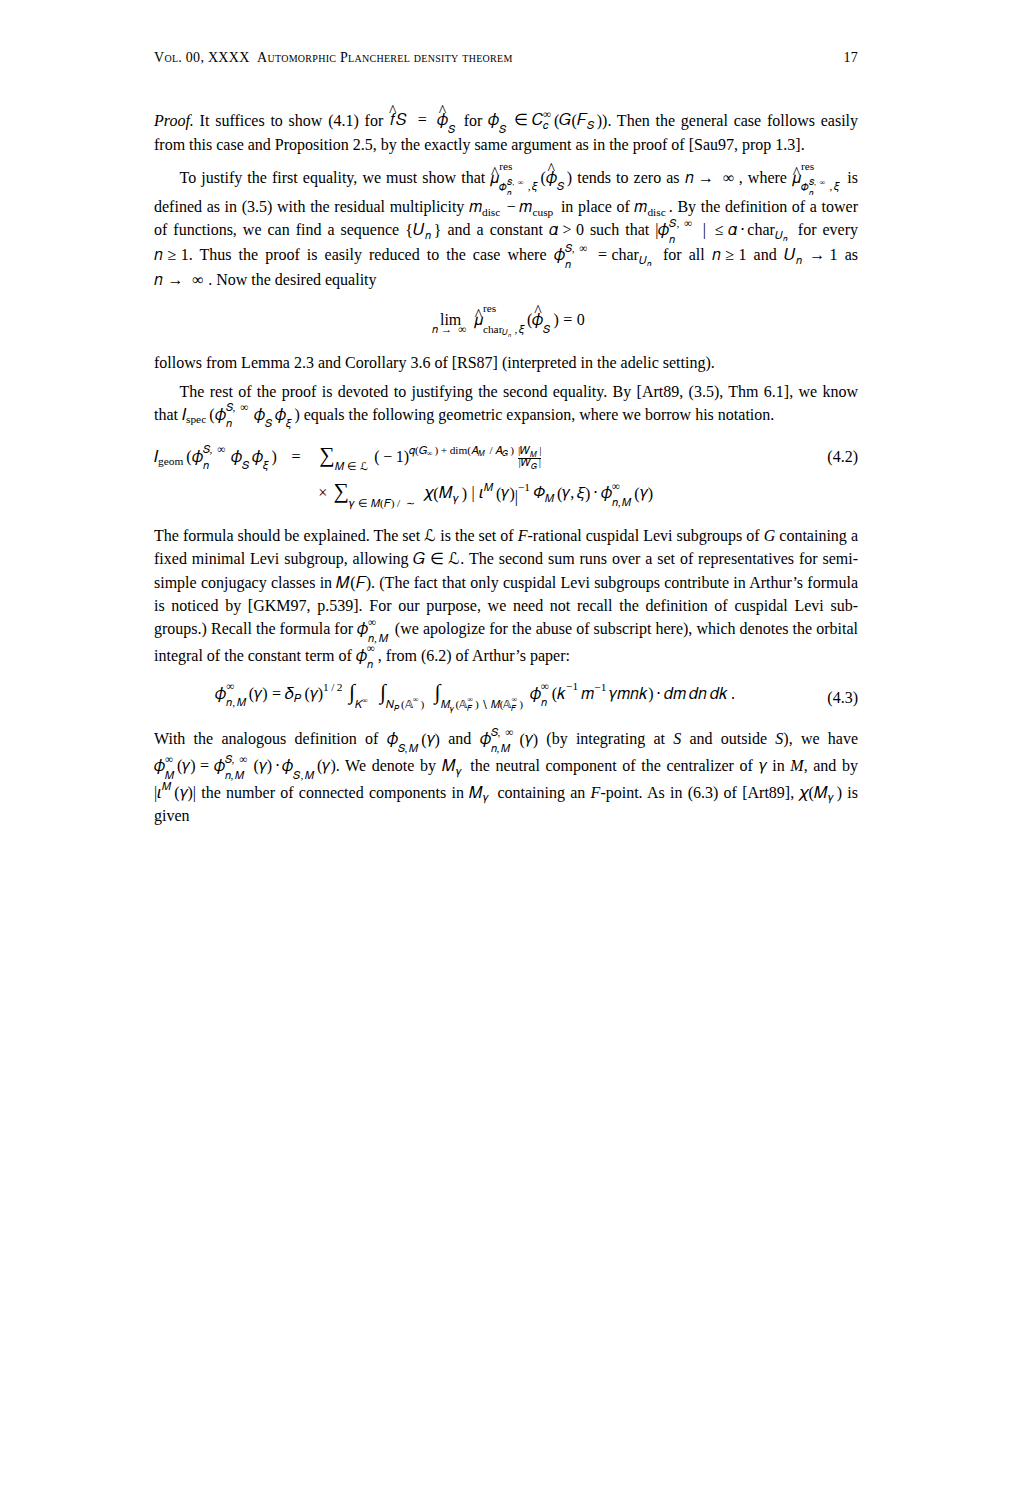Vol. 00, XXXX Automorphic Plancherel density theorem 17
Proof. It suffices to show (4.1) for f^S = ϕ^S for ϕS∈Cc∞(G(FS)). Then the general case follows easily from this case and Proposition 2.5, by the exactly same argument as in the proof of [Sau97, prop 1.3].
To justify the first equality, we must show that μ^ϕnS,∞,ξres (ϕ^S) tends to zero as n→∞, where μ^ϕnS,∞,ξres is defined as in (3.5) with the residual multiplicity mdisc−mcusp in place of mdisc. By the definition of a tower of functions, we can find a sequence {Un} and a constant α>0 such that |ϕnS,∞|≤α⋅charUn for every n≥1. Thus the proof is easily reduced to the case where ϕnS,∞=charUn for all n≥1 and Un→1 as n→∞. Now the desired equality
lim n→∞ μ^ charUn,ξ res (ϕ^S) =0
follows from Lemma 2.3 and Corollary 3.6 of [RS87] (interpreted in the adelic setting).
The rest of the proof is devoted to justifying the second equality. By [Art89, (3.5), Thm 6.1], we know that Ispec(ϕnS,∞ϕSϕξ) equals the following geometric expansion, where we borrow his notation.
Igeom(ϕnS,∞ϕSϕξ)
=
∑ M∈ℒ (−1)q(G∞)+dim(AM/AG) |WM| |WG|
(4.2)
× ∑ γ∈M(F)/∼ χ(Mγ) |ιM(γ)|−1 ΦM(γ,ξ) ⋅ ϕn,M∞(γ)
The formula should be explained. The set ℒ is the set of F-rational cuspidal Levi subgroups of G containing a fixed minimal Levi subgroup, allowing G∈ℒ. The second sum runs over a set of representatives for semisimple conjugacy classes in M(F). (The fact that only cuspidal Levi subgroups contribute in Arthur’s formula is noticed by [GKM97, p.539]. For our purpose, we need not recall the definition of cuspidal Levi subgroups.) Recall the formula for ϕn,M∞ (we apologize for the abuse of subscript here), which denotes the orbital integral of the constant term of ϕn∞, from (6.2) of Arthur’s paper:
ϕn,M∞(γ) = δP(γ)1/2 ∫K∞ ∫NP(𝔸∞) ∫Mγ(𝔸F∞)∖M(𝔸F∞) ϕn∞ (k−1m−1γmnk) ⋅dmdndk.
(4.3)
With the analogous definition of ϕS,M(γ) and ϕn,MS,∞(γ) (by integrating at S and outside S), we have ϕM∞(γ)=ϕn,MS,∞(γ)⋅ϕS,M(γ). We denote by Mγ the neutral component of the centralizer of γ in M, and by |ιM(γ)| the number of connected components in Mγ containing an F-point. As in (6.3) of [Art89], χ(Mγ) is given